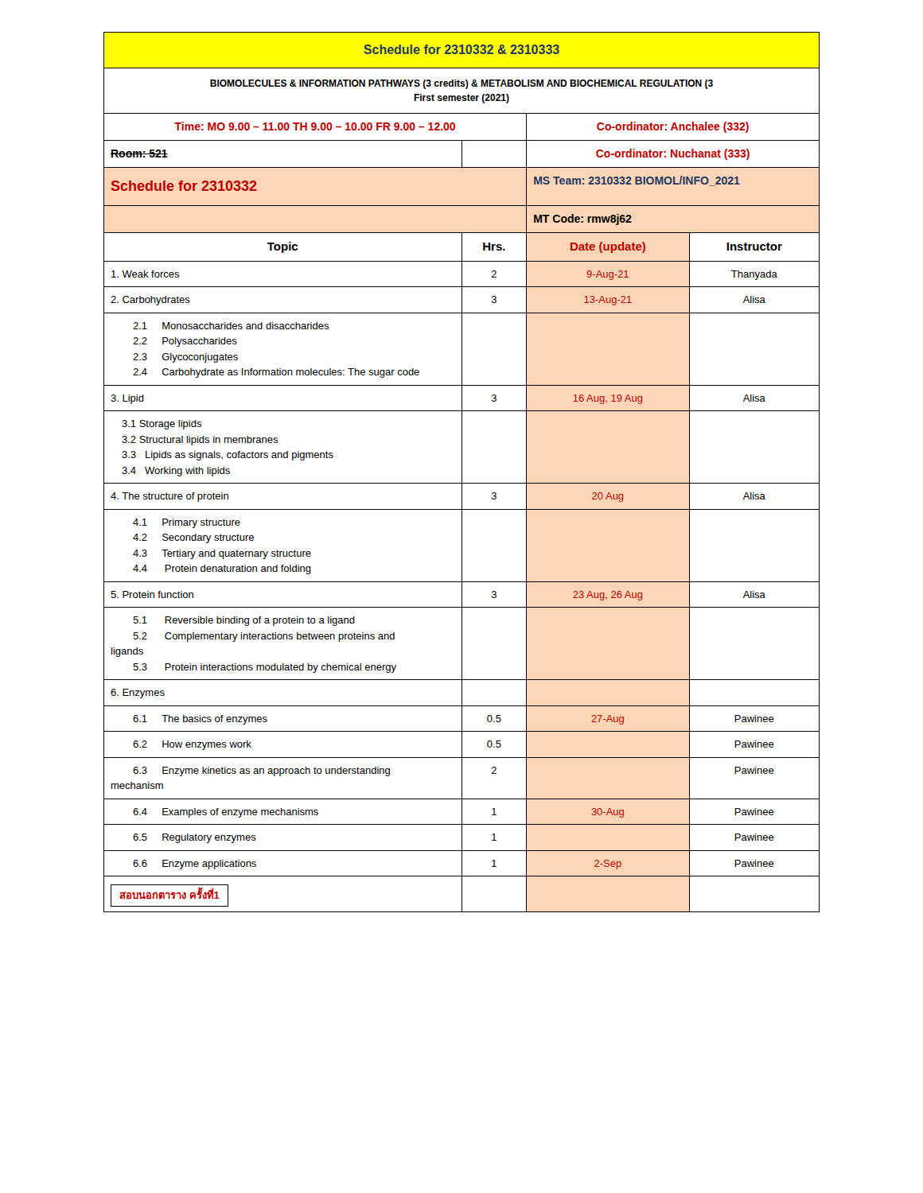| Schedule for 2310332 & 2310333 |
| BIOMOLECULES & INFORMATION PATHWAYS (3 credits) & METABOLISM AND BIOCHEMICAL REGULATION (3 First semester (2021) |
| Time: MO 9.00 – 11.00 TH 9.00 – 10.00 FR 9.00 – 12.00 | Co-ordinator: Anchalee (332) |
| Room: 521 | | Co-ordinator: Nuchanat (333) |
| Schedule for 2310332 | MS Team: 2310332 BIOMOL/INFO_2021 |
| | MT Code: rmw8j62 |
| Topic | Hrs. | Date (update) | Instructor |
| 1. Weak forces | 2 | 9-Aug-21 | Thanyada |
| 2. Carbohydrates | 3 | 13-Aug-21 | Alisa |
| 2.1 Monosaccharides and disaccharides 2.2 Polysaccharides 2.3 Glycoconjugates 2.4 Carbohydrate as Information molecules: The sugar code | | | |
| 3. Lipid | 3 | 16 Aug, 19 Aug | Alisa |
| 3.1 Storage lipids 3.2 Structural lipids in membranes 3.3 Lipids as signals, cofactors and pigments 3.4 Working with lipids | | | |
| 4. The structure of protein | 3 | 20 Aug | Alisa |
| 4.1 Primary structure 4.2 Secondary structure 4.3 Tertiary and quaternary structure 4.4 Protein denaturation and folding | | | |
| 5. Protein function | 3 | 23 Aug, 26 Aug | Alisa |
| 5.1 Reversible binding of a protein to a ligand 5.2 Complementary interactions between proteins and ligands 5.3 Protein interactions modulated by chemical energy | | | |
| 6. Enzymes | | | |
| 6.1 The basics of enzymes | 0.5 | 27-Aug | Pawinee |
| 6.2 How enzymes work | 0.5 | | Pawinee |
| 6.3 Enzyme kinetics as an approach to understanding mechanism | 2 | | Pawinee |
| 6.4 Examples of enzyme mechanisms | 1 | 30-Aug | Pawinee |
| 6.5 Regulatory enzymes | 1 | | Pawinee |
| 6.6 Enzyme applications | 1 | 2-Sep | Pawinee |
| สอบนอกตาราง ครั้งที่1 | | | |